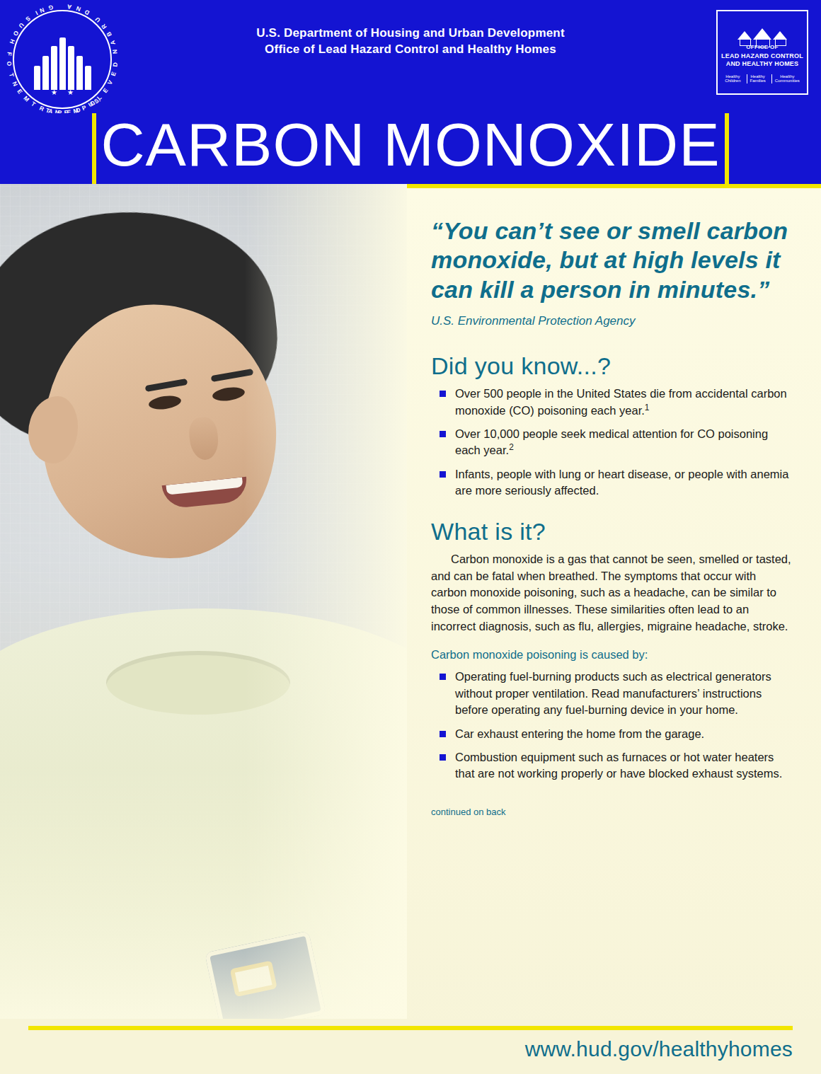U.S. D E P A R T M E N T O F H O U S I N G A N D U R B A N D E V E L O P M E N T
★★
U.S. Department of Housing and Urban Development
Office of Lead Hazard Control and Healthy Homes
OFFICE OF
LEAD HAZARD CONTROL
AND HEALTHY HOMES
Healthy
Children
Healthy
Families
Healthy
Communities
CARBON MONOXIDE
“You can’t see or smell carbon monoxide, but at high levels it can kill a person in minutes.”
U.S. Environmental Protection Agency
Did you know...?
Over 500 people in the United States die from accidental carbon monoxide (CO) poisoning each year.1
Over 10,000 people seek medical attention for CO poisoning each year.2
Infants, people with lung or heart disease, or people with anemia are more seriously affected.
What is it?
Carbon monoxide is a gas that cannot be seen, smelled or tasted, and can be fatal when breathed. The symptoms that occur with carbon monoxide poisoning, such as a headache, can be similar to those of common illnesses. These similarities often lead to an incorrect diagnosis, such as flu, allergies, migraine headache, stroke.
Carbon monoxide poisoning is caused by:
Operating fuel-burning products such as electrical generators without proper ventilation. Read manufacturers’ instructions before operating any fuel-burning device in your home.
Car exhaust entering the home from the garage.
Combustion equipment such as furnaces or hot water heaters that are not working properly or have blocked exhaust systems.
continued on back
www.hud.gov/healthyhomes